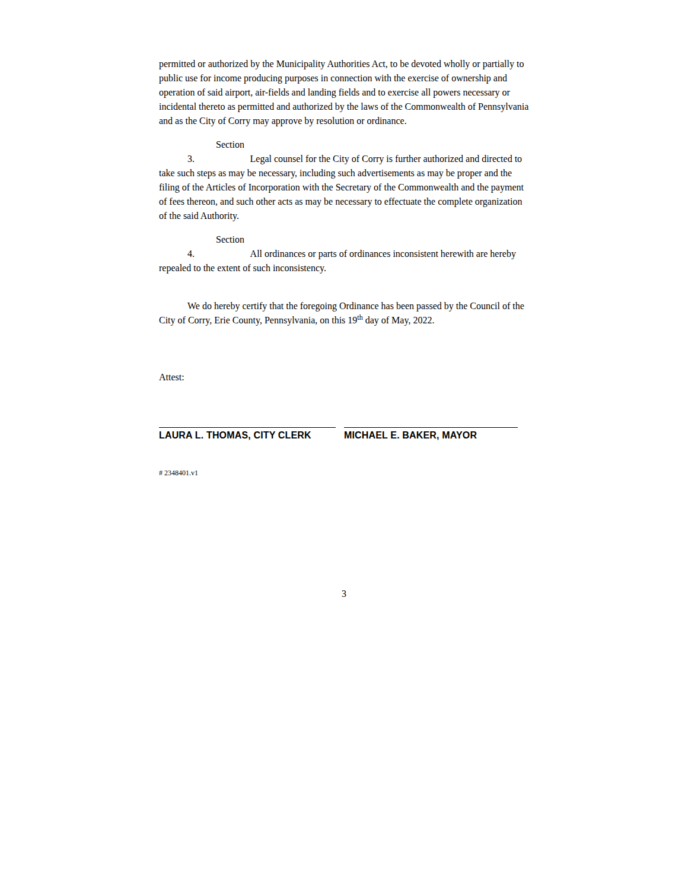permitted or authorized by the Municipality Authorities Act, to be devoted wholly or partially to public use for income producing purposes in connection with the exercise of ownership and operation of said airport, air-fields and landing fields and to exercise all powers necessary or incidental thereto as permitted and authorized by the laws of the Commonwealth of Pennsylvania and as the City of Corry may approve by resolution or ordinance.
Section 3. Legal counsel for the City of Corry is further authorized and directed to take such steps as may be necessary, including such advertisements as may be proper and the filing of the Articles of Incorporation with the Secretary of the Commonwealth and the payment of fees thereon, and such other acts as may be necessary to effectuate the complete organization of the said Authority.
Section 4. All ordinances or parts of ordinances inconsistent herewith are hereby repealed to the extent of such inconsistency.
We do hereby certify that the foregoing Ordinance has been passed by the Council of the City of Corry, Erie County, Pennsylvania, on this 19th day of May, 2022.
Attest:
| LAURA L. THOMAS, CITY CLERK | MICHAEL E. BAKER, MAYOR |
# 2348401.v1
3